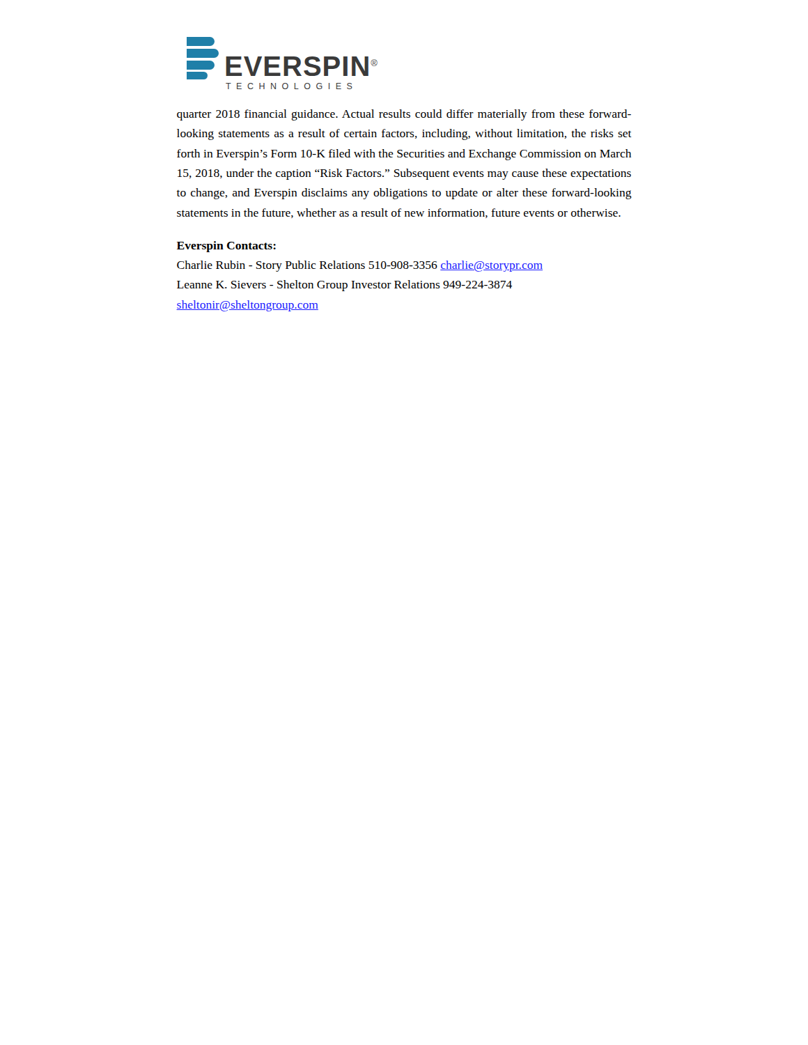EVERSPIN®
TECHNOLOGIES
quarter 2018 financial guidance. Actual results could differ materially from these forward-looking statements as a result of certain factors, including, without limitation, the risks set forth in Everspin’s Form 10-K filed with the Securities and Exchange Commission on March 15, 2018, under the caption “Risk Factors.” Subsequent events may cause these expectations to change, and Everspin disclaims any obligations to update or alter these forward-looking statements in the future, whether as a result of new information, future events or otherwise.
Everspin Contacts:
Charlie Rubin - Story Public Relations 510-908-3356 charlie@storypr.com
Leanne K. Sievers - Shelton Group Investor Relations 949-224-3874
sheltonir@sheltongroup.com